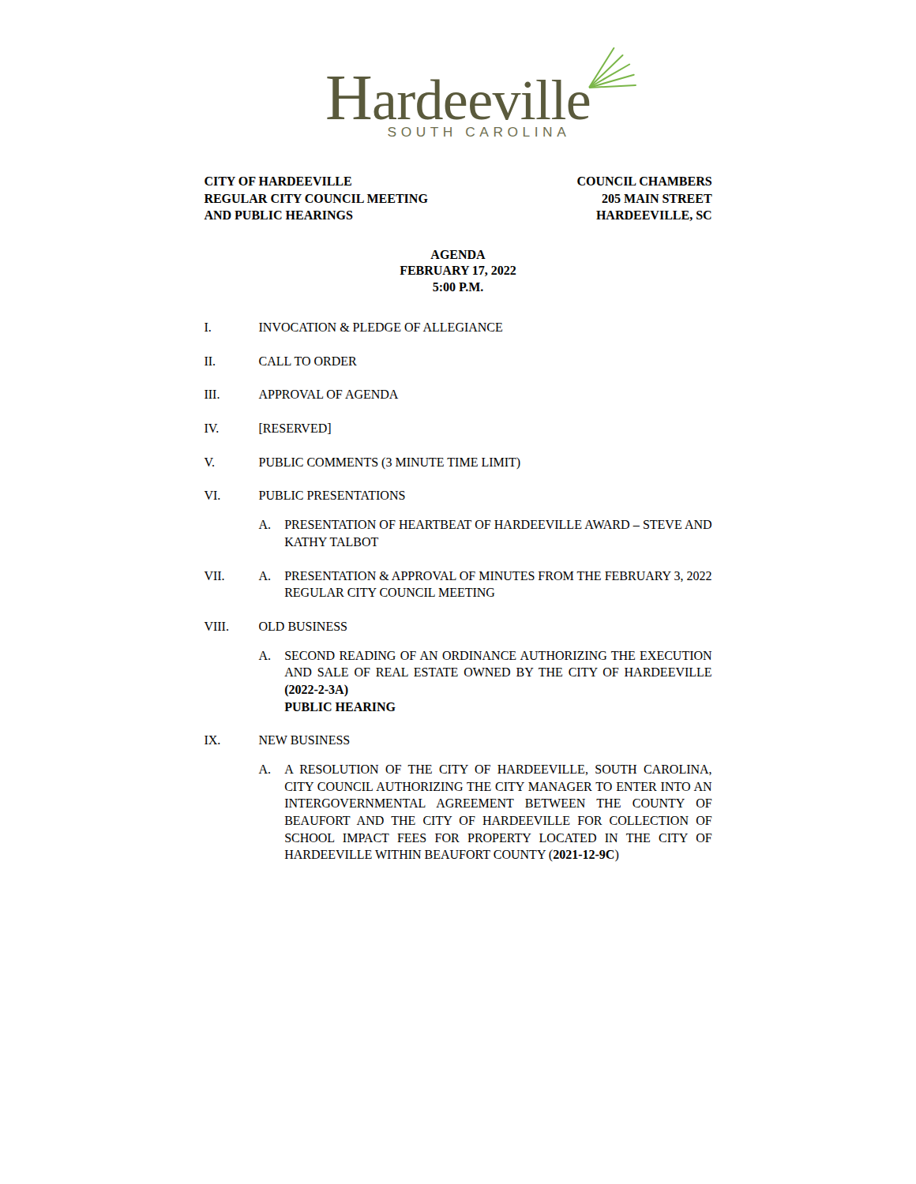Hardeeville
SOUTH CAROLINA
| CITY OF HARDEEVILLE | COUNCIL CHAMBERS |
| REGULAR CITY COUNCIL MEETING | 205 MAIN STREET |
| AND PUBLIC HEARINGS | HARDEEVILLE, SC |
AGENDA
FEBRUARY 17, 2022
5:00 P.M.
| I. | INVOCATION & PLEDGE OF ALLEGIANCE |
| II. | CALL TO ORDER |
| III. | APPROVAL OF AGENDA |
| IV. | [RESERVED] |
| V. | PUBLIC COMMENTS (3 MINUTE TIME LIMIT) |
| VI. | PUBLIC PRESENTATIONS / A. / PRESENTATION OF HEARTBEAT OF HARDEEVILLE AWARD – STEVE AND KATHY TALBOT / |
| VII. | / A. / PRESENTATION & APPROVAL OF MINUTES FROM THE FEBRUARY 3, 2022 REGULAR CITY COUNCIL MEETING / |
| VIII. | OLD BUSINESS / A. / SECOND READING OF AN ORDINANCE AUTHORIZING THE EXECUTION AND SALE OF REAL ESTATE OWNED BY THE CITY OF HARDEEVILLE (2022-2-3A) PUBLIC HEARING / |
| IX. | NEW BUSINESS / A. / A RESOLUTION OF THE CITY OF HARDEEVILLE, SOUTH CAROLINA, CITY COUNCIL AUTHORIZING THE CITY MANAGER TO ENTER INTO AN INTERGOVERNMENTAL AGREEMENT BETWEEN THE COUNTY OF BEAUFORT AND THE CITY OF HARDEEVILLE FOR COLLECTION OF SCHOOL IMPACT FEES FOR PROPERTY LOCATED IN THE CITY OF HARDEEVILLE WITHIN BEAUFORT COUNTY ( 2021-12-9C ) / |